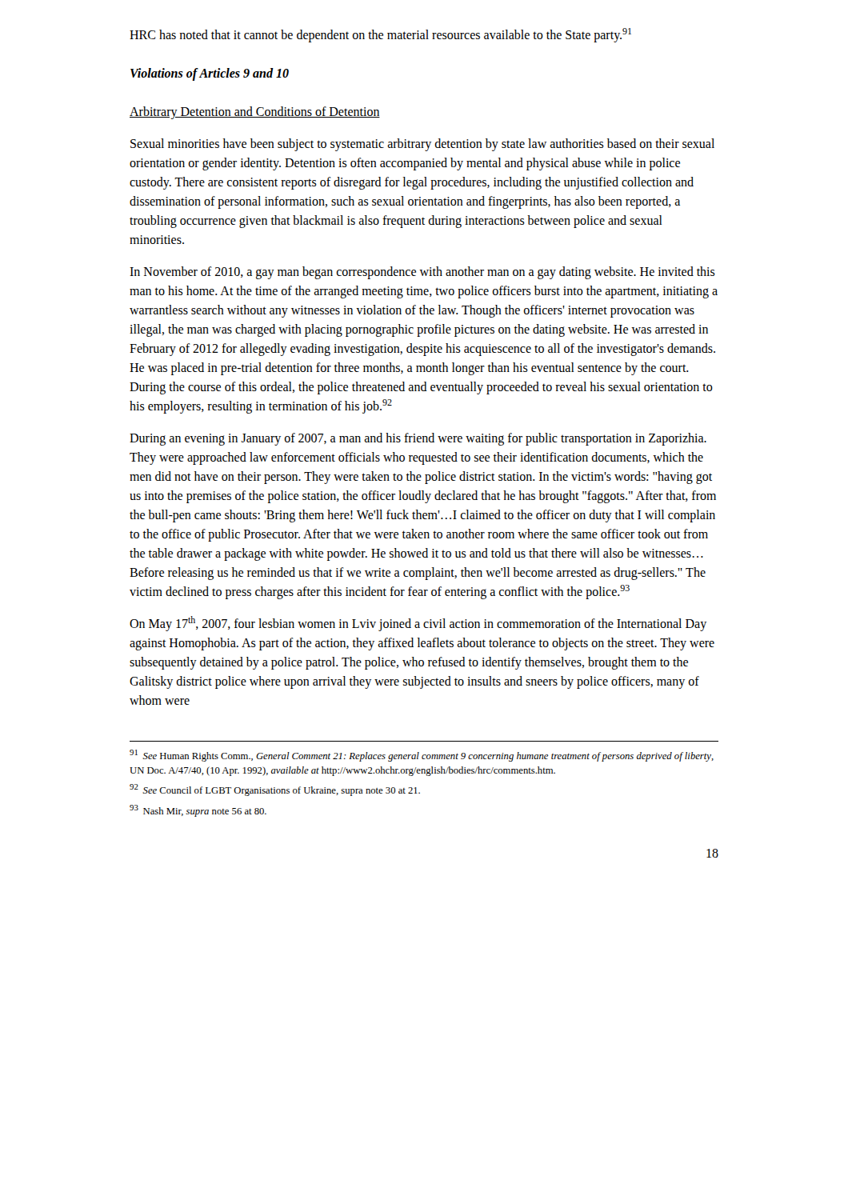HRC has noted that it cannot be dependent on the material resources available to the State party.91
Violations of Articles 9 and 10
Arbitrary Detention and Conditions of Detention
Sexual minorities have been subject to systematic arbitrary detention by state law authorities based on their sexual orientation or gender identity. Detention is often accompanied by mental and physical abuse while in police custody. There are consistent reports of disregard for legal procedures, including the unjustified collection and dissemination of personal information, such as sexual orientation and fingerprints, has also been reported, a troubling occurrence given that blackmail is also frequent during interactions between police and sexual minorities.
In November of 2010, a gay man began correspondence with another man on a gay dating website. He invited this man to his home. At the time of the arranged meeting time, two police officers burst into the apartment, initiating a warrantless search without any witnesses in violation of the law. Though the officers' internet provocation was illegal, the man was charged with placing pornographic profile pictures on the dating website. He was arrested in February of 2012 for allegedly evading investigation, despite his acquiescence to all of the investigator's demands. He was placed in pre-trial detention for three months, a month longer than his eventual sentence by the court. During the course of this ordeal, the police threatened and eventually proceeded to reveal his sexual orientation to his employers, resulting in termination of his job.92
During an evening in January of 2007, a man and his friend were waiting for public transportation in Zaporizhia. They were approached law enforcement officials who requested to see their identification documents, which the men did not have on their person. They were taken to the police district station. In the victim's words: "having got us into the premises of the police station, the officer loudly declared that he has brought "faggots." After that, from the bull-pen came shouts: 'Bring them here! We'll fuck them'…I claimed to the officer on duty that I will complain to the office of public Prosecutor. After that we were taken to another room where the same officer took out from the table drawer a package with white powder. He showed it to us and told us that there will also be witnesses…Before releasing us he reminded us that if we write a complaint, then we'll become arrested as drug-sellers." The victim declined to press charges after this incident for fear of entering a conflict with the police.93
On May 17th, 2007, four lesbian women in Lviv joined a civil action in commemoration of the International Day against Homophobia. As part of the action, they affixed leaflets about tolerance to objects on the street. They were subsequently detained by a police patrol. The police, who refused to identify themselves, brought them to the Galitsky district police where upon arrival they were subjected to insults and sneers by police officers, many of whom were
91 See Human Rights Comm., General Comment 21: Replaces general comment 9 concerning humane treatment of persons deprived of liberty, UN Doc. A/47/40, (10 Apr. 1992), available at http://www2.ohchr.org/english/bodies/hrc/comments.htm.
92 See Council of LGBT Organisations of Ukraine, supra note 30 at 21.
93 Nash Mir, supra note 56 at 80.
18